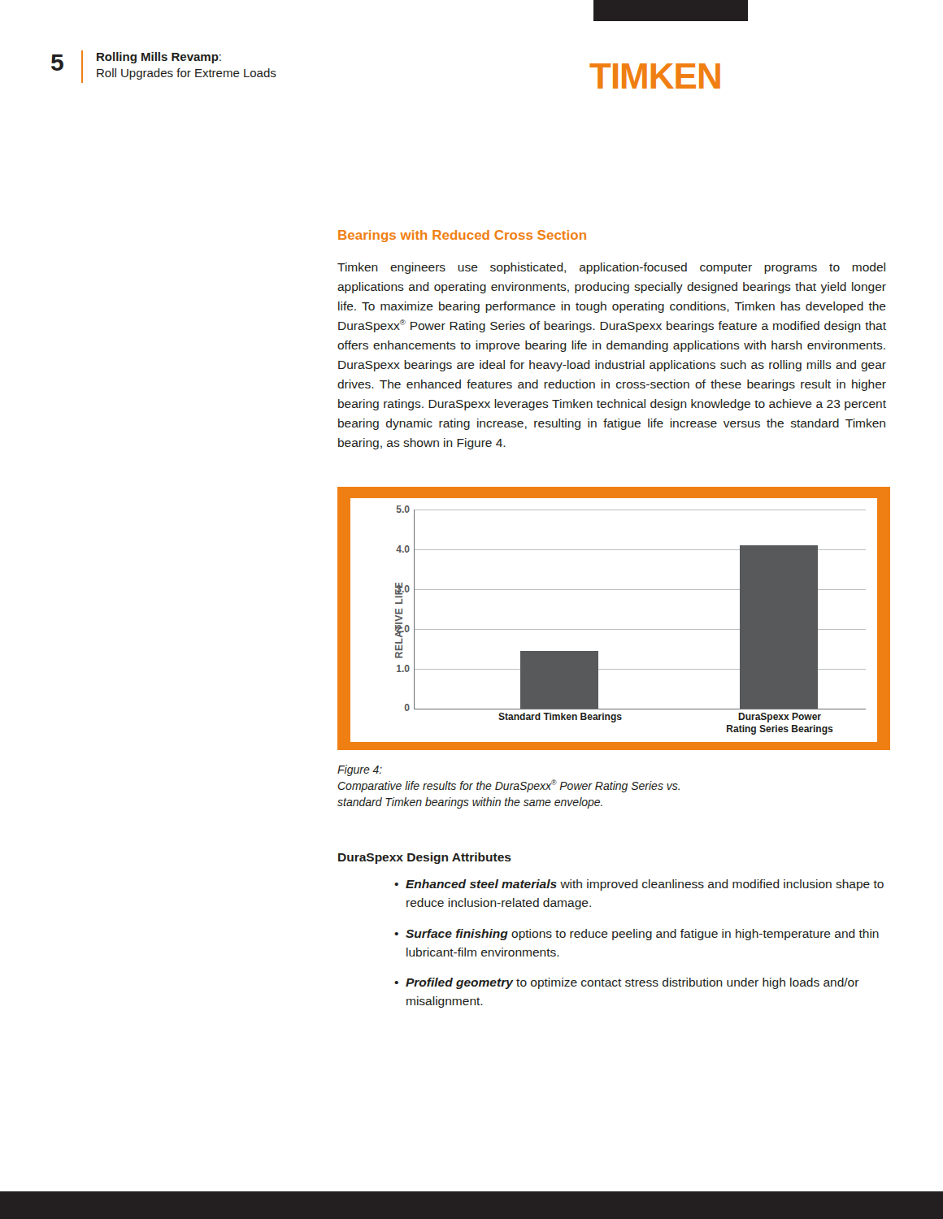5
Rolling Mills Revamp:
Roll Upgrades for Extreme Loads
TIMKEN
Bearings with Reduced Cross Section
Timken engineers use sophisticated, application-focused computer programs to model applications and operating environments, producing specially designed bearings that yield longer life. To maximize bearing performance in tough operating conditions, Timken has developed the DuraSpexx® Power Rating Series of bearings. DuraSpexx bearings feature a modified design that offers enhancements to improve bearing life in demanding applications with harsh environments. DuraSpexx bearings are ideal for heavy-load industrial applications such as rolling mills and gear drives. The enhanced features and reduction in cross-section of these bearings result in higher bearing ratings. DuraSpexx leverages Timken technical design knowledge to achieve a 23 percent bearing dynamic rating increase, resulting in fatigue life increase versus the standard Timken bearing, as shown in Figure 4.
RELATIVE LIFE
5.0
4.0
3.0
2.0
1.0
0
Standard Timken Bearings
DuraSpexx Power
Rating Series Bearings
Figure 4:
Comparative life results for the DuraSpexx® Power Rating Series vs.
standard Timken bearings within the same envelope.
DuraSpexx Design Attributes
Enhanced steel materials with improved cleanliness and modified inclusion shape to reduce inclusion-related damage.
Surface finishing options to reduce peeling and fatigue in high-temperature and thin lubricant-film environments.
Profiled geometry to optimize contact stress distribution under high loads and/or misalignment.